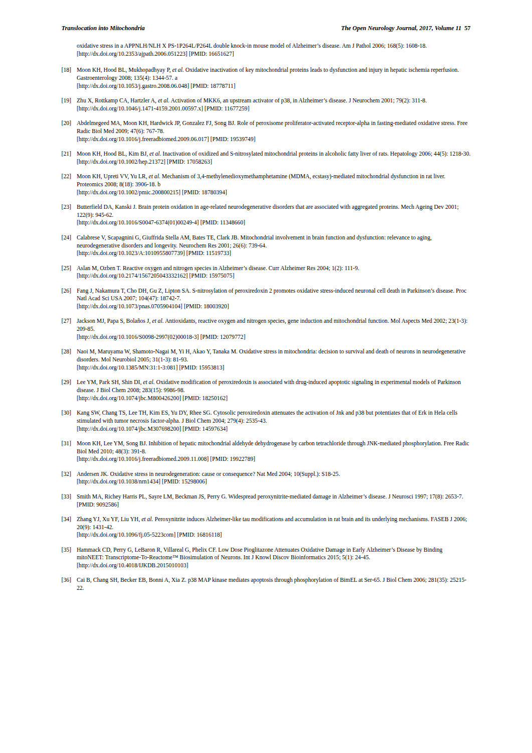Translocation into Mitochondria The Open Neurology Journal, 2017, Volume 11 57
oxidative stress in a APPNLH/NLH X PS-1P264L/P264L double knock-in mouse model of Alzheimer’s disease. Am J Pathol 2006; 168(5): 1608-18.
[http://dx.doi.org/10.2353/ajpath.2006.051223] [PMID: 16651627]
[18] Moon KH, Hood BL, Mukhopadhyay P, et al. Oxidative inactivation of key mitochondrial proteins leads to dysfunction and injury in hepatic ischemia reperfusion. Gastroenterology 2008; 135(4): 1344-57. a
[http://dx.doi.org/10.1053/j.gastro.2008.06.048] [PMID: 18778711]
[19] Zhu X, Rottkamp CA, Hartzler A, et al. Activation of MKK6, an upstream activator of p38, in Alzheimer’s disease. J Neurochem 2001; 79(2): 311-8.
[http://dx.doi.org/10.1046/j.1471-4159.2001.00597.x] [PMID: 11677259]
[20] Abdelmegeed MA, Moon KH, Hardwick JP, Gonzalez FJ, Song BJ. Role of peroxisome proliferator-activated receptor-alpha in fasting-mediated oxidative stress. Free Radic Biol Med 2009; 47(6): 767-78.
[http://dx.doi.org/10.1016/j.freeradbiomed.2009.06.017] [PMID: 19539749]
[21] Moon KH, Hood BL, Kim BJ, et al. Inactivation of oxidized and S-nitrosylated mitochondrial proteins in alcoholic fatty liver of rats. Hepatology 2006; 44(5): 1218-30.
[http://dx.doi.org/10.1002/hep.21372] [PMID: 17058263]
[22] Moon KH, Upreti VV, Yu LR, et al. Mechanism of 3,4-methylenedioxymethamphetamine (MDMA, ecstasy)-mediated mitochondrial dysfunction in rat liver. Proteomics 2008; 8(18): 3906-18. b
[http://dx.doi.org/10.1002/pmic.200800215] [PMID: 18780394]
[23] Butterfield DA, Kanski J. Brain protein oxidation in age-related neurodegenerative disorders that are associated with aggregated proteins. Mech Ageing Dev 2001; 122(9): 945-62.
[http://dx.doi.org/10.1016/S0047-6374(01)00249-4] [PMID: 11348660]
[24] Calabrese V, Scapagnini G, Giuffrida Stella AM, Bates TE, Clark JB. Mitochondrial involvement in brain function and dysfunction: relevance to aging, neurodegenerative disorders and longevity. Neurochem Res 2001; 26(6): 739-64.
[http://dx.doi.org/10.1023/A:1010955807739] [PMID: 11519733]
[25] Aslan M, Ozben T. Reactive oxygen and nitrogen species in Alzheimer’s disease. Curr Alzheimer Res 2004; 1(2): 111-9.
[http://dx.doi.org/10.2174/1567205043332162] [PMID: 15975075]
[26] Fang J, Nakamura T, Cho DH, Gu Z, Lipton SA. S-nitrosylation of peroxiredoxin 2 promotes oxidative stress-induced neuronal cell death in Parkinson’s disease. Proc Natl Acad Sci USA 2007; 104(47): 18742-7.
[http://dx.doi.org/10.1073/pnas.0705904104] [PMID: 18003920]
[27] Jackson MJ, Papa S, Bolaños J, et al. Antioxidants, reactive oxygen and nitrogen species, gene induction and mitochondrial function. Mol Aspects Med 2002; 23(1-3): 209-85.
[http://dx.doi.org/10.1016/S0098-2997(02)00018-3] [PMID: 12079772]
[28] Naoi M, Maruyama W, Shamoto-Nagai M, Yi H, Akao Y, Tanaka M. Oxidative stress in mitochondria: decision to survival and death of neurons in neurodegenerative disorders. Mol Neurobiol 2005; 31(1-3): 81-93.
[http://dx.doi.org/10.1385/MN:31:1-3:081] [PMID: 15953813]
[29] Lee YM, Park SH, Shin DI, et al. Oxidative modification of peroxiredoxin is associated with drug-induced apoptotic signaling in experimental models of Parkinson disease. J Biol Chem 2008; 283(15): 9986-98.
[http://dx.doi.org/10.1074/jbc.M800426200] [PMID: 18250162]
[30] Kang SW, Chang TS, Lee TH, Kim ES, Yu DY, Rhee SG. Cytosolic peroxiredoxin attenuates the activation of Jnk and p38 but potentiates that of Erk in Hela cells stimulated with tumor necrosis factor-alpha. J Biol Chem 2004; 279(4): 2535-43.
[http://dx.doi.org/10.1074/jbc.M307698200] [PMID: 14597634]
[31] Moon KH, Lee YM, Song BJ. Inhibition of hepatic mitochondrial aldehyde dehydrogenase by carbon tetrachloride through JNK-mediated phosphorylation. Free Radic Biol Med 2010; 48(3): 391-8.
[http://dx.doi.org/10.1016/j.freeradbiomed.2009.11.008] [PMID: 19922789]
[32] Andersen JK. Oxidative stress in neurodegeneration: cause or consequence? Nat Med 2004; 10(Suppl.): S18-25.
[http://dx.doi.org/10.1038/nrn1434] [PMID: 15298006]
[33] Smith MA, Richey Harris PL, Sayre LM, Beckman JS, Perry G. Widespread peroxynitrite-mediated damage in Alzheimer’s disease. J Neurosci 1997; 17(8): 2653-7.
[PMID: 9092586]
[34] Zhang YJ, Xu YF, Liu YH, et al. Peroxynitrite induces Alzheimer-like tau modifications and accumulation in rat brain and its underlying mechanisms. FASEB J 2006; 20(9): 1431-42.
[http://dx.doi.org/10.1096/fj.05-5223com] [PMID: 16816118]
[35] Hammack CD, Perry G, LeBaron R, Villareal G, Phelix CF. Low Dose Pioglitazone Attenuates Oxidative Damage in Early Alzheimer’s Disease by Binding mitoNEET: Transcriptome-To-Reactome™ Biosimulation of Neurons. Int J Knowl Discov Bioinformatics 2015; 5(1): 24-45.
[http://dx.doi.org/10.4018/IJKDB.2015010103]
[36] Cai B, Chang SH, Becker EB, Bonni A, Xia Z. p38 MAP kinase mediates apoptosis through phosphorylation of BimEL at Ser-65. J Biol Chem 2006; 281(35): 25215-22.